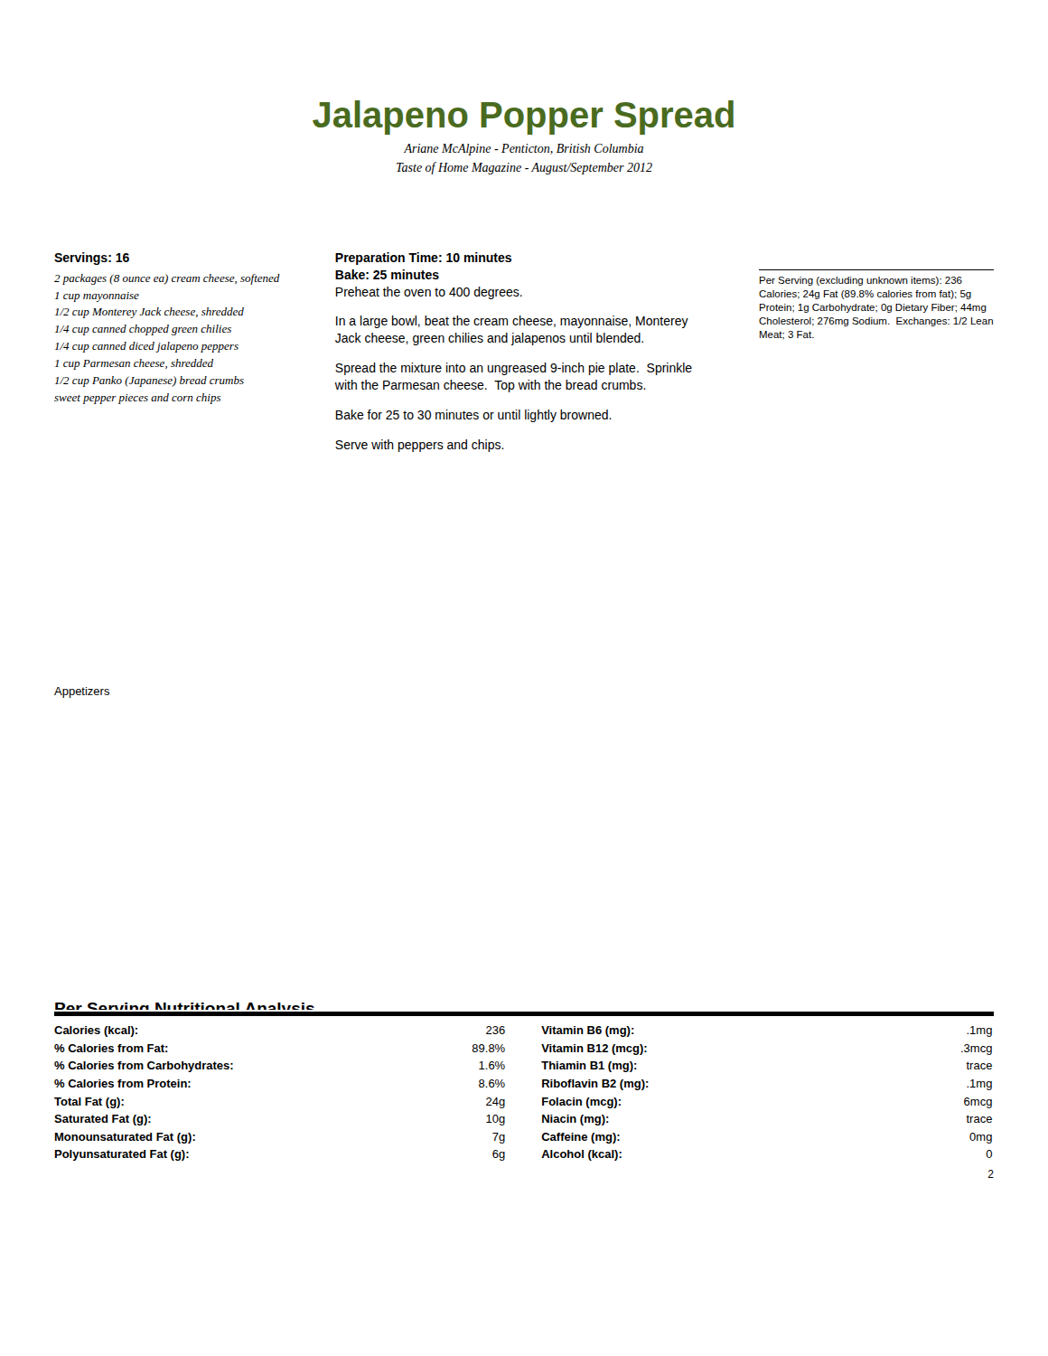Jalapeno Popper Spread
Ariane McAlpine - Penticton, British Columbia
Taste of Home Magazine - August/September 2012
Servings: 16
2 packages (8 ounce ea) cream cheese, softened
1 cup mayonnaise
1/2 cup Monterey Jack cheese, shredded
1/4 cup canned chopped green chilies
1/4 cup canned diced jalapeno peppers
1 cup Parmesan cheese, shredded
1/2 cup Panko (Japanese) bread crumbs
sweet pepper pieces and corn chips
Preparation Time: 10 minutes
Bake: 25 minutes
Preheat the oven to 400 degrees.
In a large bowl, beat the cream cheese, mayonnaise, Monterey Jack cheese, green chilies and jalapenos until blended.
Spread the mixture into an ungreased 9-inch pie plate. Sprinkle with the Parmesan cheese. Top with the bread crumbs.
Bake for 25 to 30 minutes or until lightly browned.
Serve with peppers and chips.
Per Serving (excluding unknown items): 236 Calories; 24g Fat (89.8% calories from fat); 5g Protein; 1g Carbohydrate; 0g Dietary Fiber; 44mg Cholesterol; 276mg Sodium. Exchanges: 1/2 Lean Meat; 3 Fat.
Appetizers
Per Serving Nutritional Analysis
| Calories (kcal): | 236 |
| % Calories from Fat: | 89.8% |
| % Calories from Carbohydrates: | 1.6% |
| % Calories from Protein: | 8.6% |
| Total Fat (g): | 24g |
| Saturated Fat (g): | 10g |
| Monounsaturated Fat (g): | 7g |
| Polyunsaturated Fat (g): | 6g |
| Vitamin B6 (mg): | .1mg |
| Vitamin B12 (mcg): | .3mcg |
| Thiamin B1 (mg): | trace |
| Riboflavin B2 (mg): | .1mg |
| Folacin (mcg): | 6mcg |
| Niacin (mg): | trace |
| Caffeine (mg): | 0mg |
| Alcohol (kcal): | 0 |
2